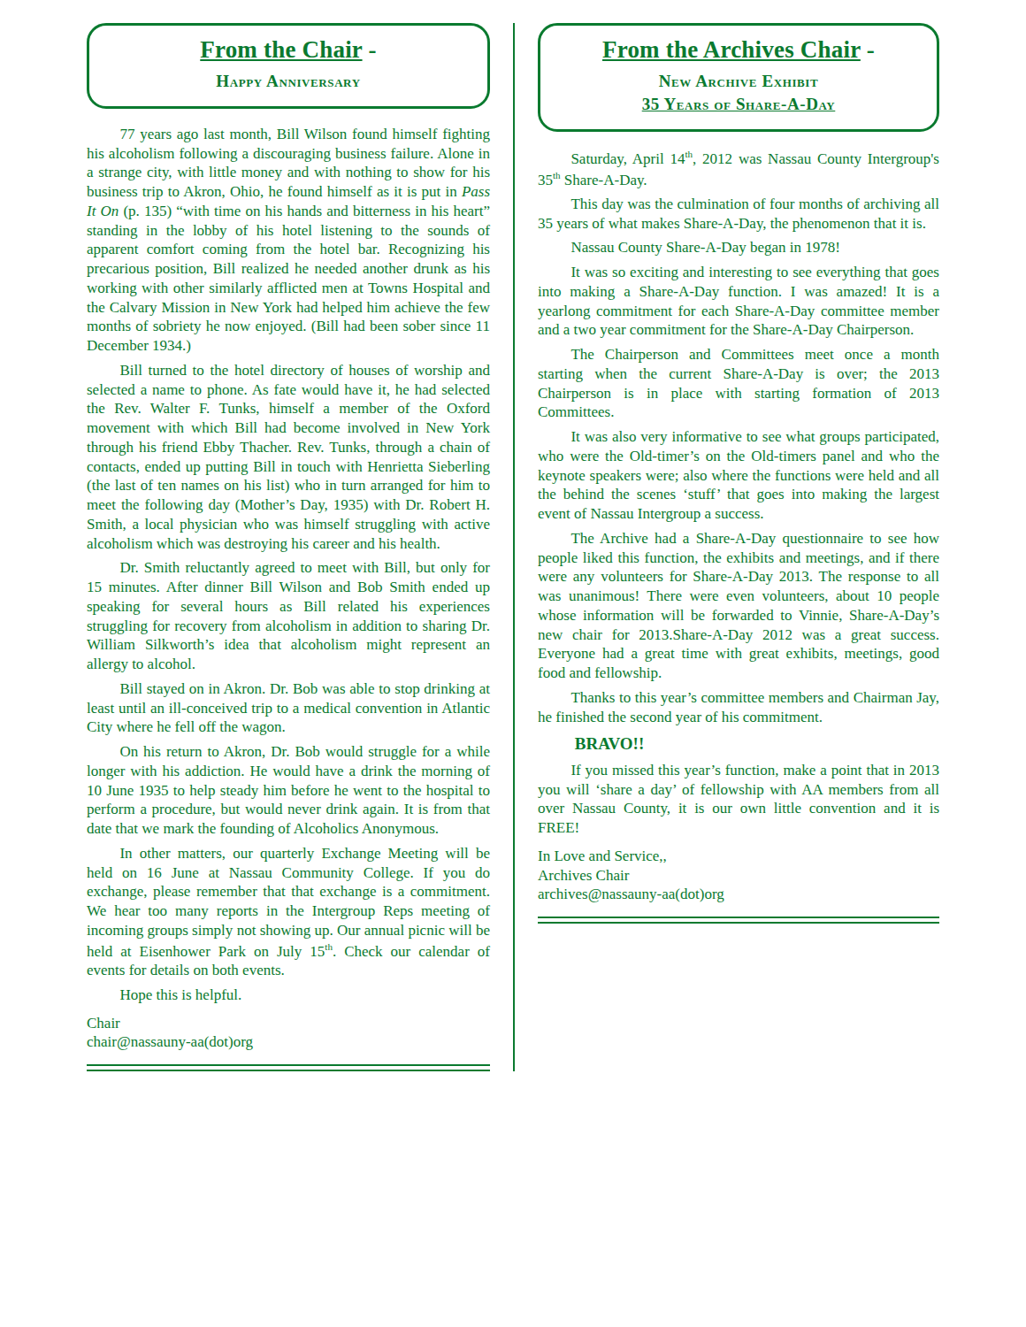From the Chair -
Happy Anniversary
77 years ago last month, Bill Wilson found himself fighting his alcoholism following a discouraging business failure. Alone in a strange city, with little money and with nothing to show for his business trip to Akron, Ohio, he found himself as it is put in Pass It On (p. 135) “with time on his hands and bitterness in his heart” standing in the lobby of his hotel listening to the sounds of apparent comfort coming from the hotel bar. Recognizing his precarious position, Bill realized he needed another drunk as his working with other similarly afflicted men at Towns Hospital and the Calvary Mission in New York had helped him achieve the few months of sobriety he now enjoyed. (Bill had been sober since 11 December 1934.)
Bill turned to the hotel directory of houses of worship and selected a name to phone. As fate would have it, he had selected the Rev. Walter F. Tunks, himself a member of the Oxford movement with which Bill had become involved in New York through his friend Ebby Thacher. Rev. Tunks, through a chain of contacts, ended up putting Bill in touch with Henrietta Sieberling (the last of ten names on his list) who in turn arranged for him to meet the following day (Mother’s Day, 1935) with Dr. Robert H. Smith, a local physician who was himself struggling with active alcoholism which was destroying his career and his health.
Dr. Smith reluctantly agreed to meet with Bill, but only for 15 minutes. After dinner Bill Wilson and Bob Smith ended up speaking for several hours as Bill related his experiences struggling for recovery from alcoholism in addition to sharing Dr. William Silkworth’s idea that alcoholism might represent an allergy to alcohol.
Bill stayed on in Akron. Dr. Bob was able to stop drinking at least until an ill-conceived trip to a medical convention in Atlantic City where he fell off the wagon.
On his return to Akron, Dr. Bob would struggle for a while longer with his addiction. He would have a drink the morning of 10 June 1935 to help steady him before he went to the hospital to perform a procedure, but would never drink again. It is from that date that we mark the founding of Alcoholics Anonymous.
In other matters, our quarterly Exchange Meeting will be held on 16 June at Nassau Community College. If you do exchange, please remember that that exchange is a commitment. We hear too many reports in the Intergroup Reps meeting of incoming groups simply not showing up. Our annual picnic will be held at Eisenhower Park on July 15th. Check our calendar of events for details on both events.
Hope this is helpful.
Chair
chair@nassauny-aa(dot)org
From the Archives Chair -
New Archive Exhibit
35 Years of Share-A-Day
Saturday, April 14th, 2012 was Nassau County Intergroup's 35th Share-A-Day.
This day was the culmination of four months of archiving all 35 years of what makes Share-A-Day, the phenomenon that it is.
Nassau County Share-A-Day began in 1978!
It was so exciting and interesting to see everything that goes into making a Share-A-Day function. I was amazed! It is a yearlong commitment for each Share-A-Day committee member and a two year commitment for the Share-A-Day Chairperson.
The Chairperson and Committees meet once a month starting when the current Share-A-Day is over; the 2013 Chairperson is in place with starting formation of 2013 Committees.
It was also very informative to see what groups participated, who were the Old-timer’s on the Old-timers panel and who the keynote speakers were; also where the functions were held and all the behind the scenes ‘stuff’ that goes into making the largest event of Nassau Intergroup a success.
The Archive had a Share-A-Day questionnaire to see how people liked this function, the exhibits and meetings, and if there were any volunteers for Share-A-Day 2013. The response to all was unanimous! There were even volunteers, about 10 people whose information will be forwarded to Vinnie, Share-A-Day’s new chair for 2013.Share-A-Day 2012 was a great success. Everyone had a great time with great exhibits, meetings, good food and fellowship.
Thanks to this year’s committee members and Chairman Jay, he finished the second year of his commitment.
BRAVO!!
If you missed this year’s function, make a point that in 2013 you will ‘share a day’ of fellowship with AA members from all over Nassau County, it is our own little convention and it is FREE!
In Love and Service,,
Archives Chair
archives@nassauny-aa(dot)org